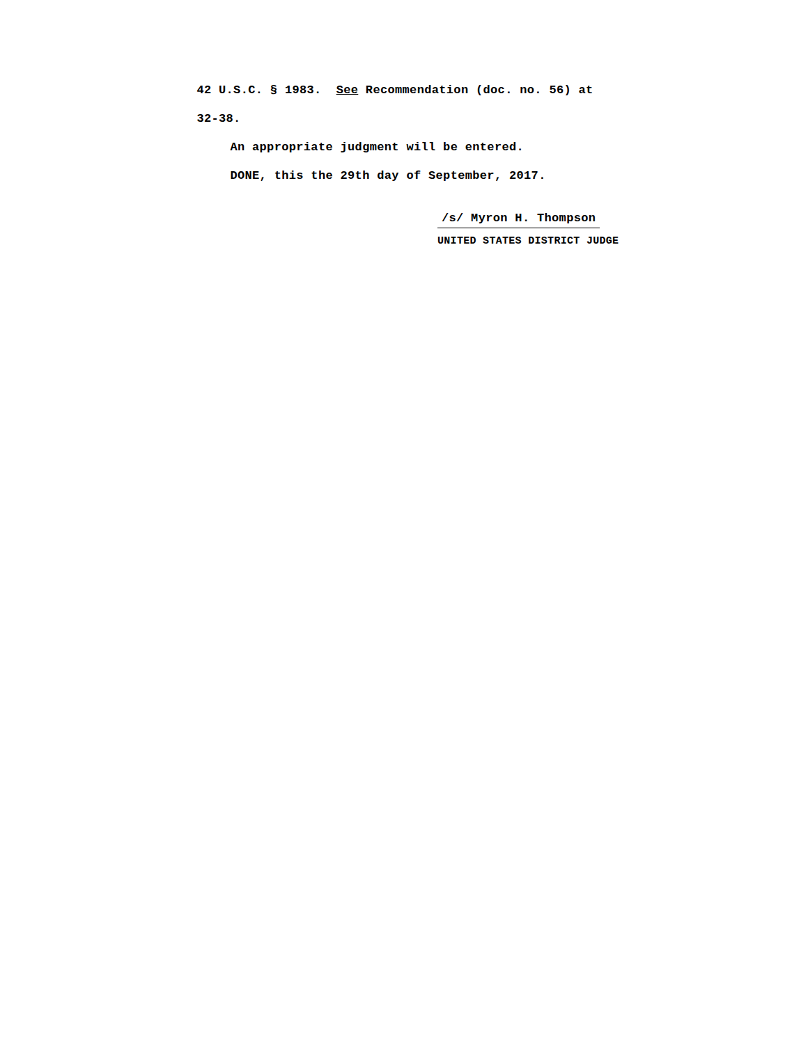42 U.S.C. § 1983. See Recommendation (doc. no. 56) at
32-38.
An appropriate judgment will be entered.
DONE, this the 29th day of September, 2017.
/s/ Myron H. Thompson
UNITED STATES DISTRICT JUDGE